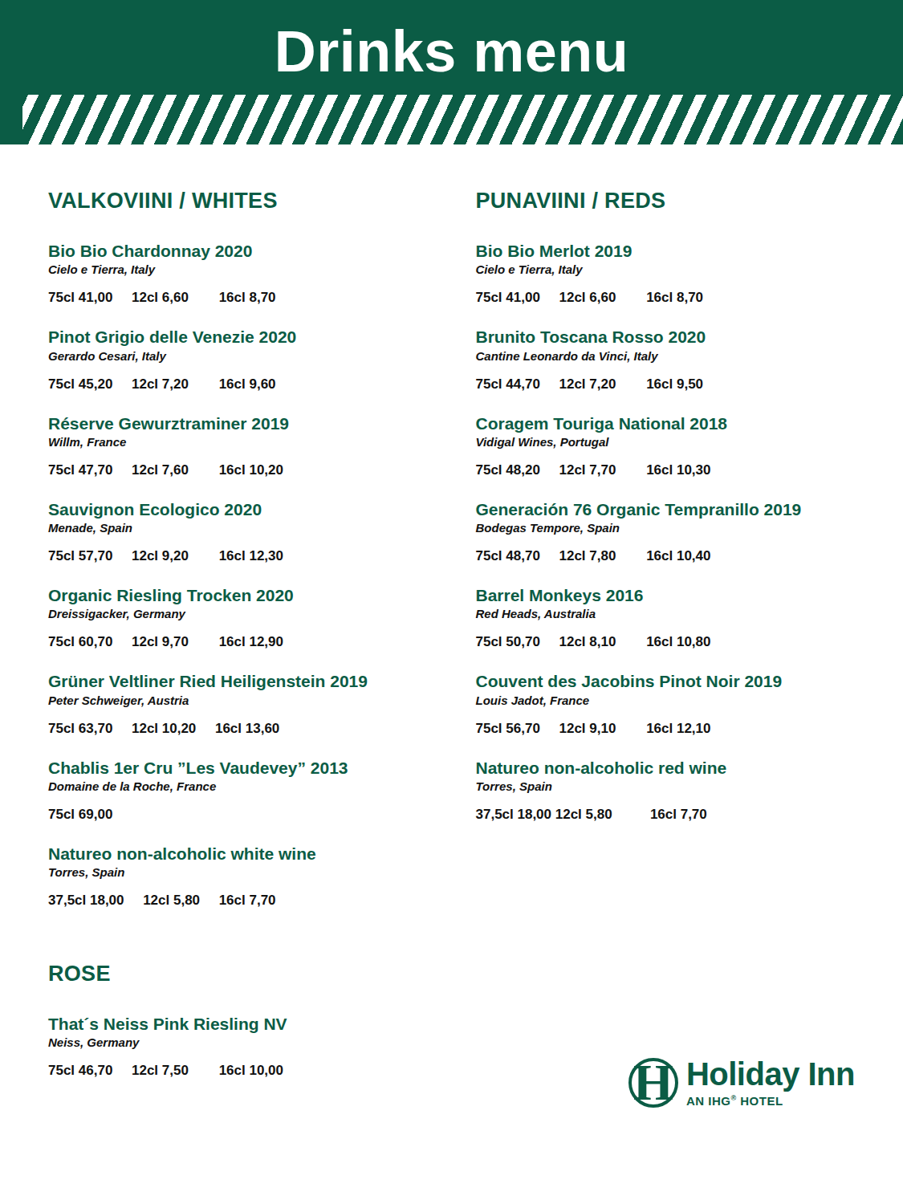Drinks menu
VALKOVIINI / WHITES
Bio Bio Chardonnay 2020
Cielo e Tierra, Italy
75cl 41,00 12cl 6,60 16cl 8,70
Pinot Grigio delle Venezie 2020
Gerardo Cesari, Italy
75cl 45,20 12cl 7,20 16cl 9,60
Réserve Gewurztraminer 2019
Willm, France
75cl 47,70 12cl 7,60 16cl 10,20
Sauvignon Ecologico 2020
Menade, Spain
75cl 57,70 12cl 9,20 16cl 12,30
Organic Riesling Trocken 2020
Dreissigacker, Germany
75cl 60,70 12cl 9,70 16cl 12,90
Grüner Veltliner Ried Heiligenstein 2019
Peter Schweiger, Austria
75cl 63,70 12cl 10,20 16cl 13,60
Chablis 1er Cru ”Les Vaudevey” 2013
Domaine de la Roche, France
75cl 69,00
Natureo non-alcoholic white wine
Torres, Spain
37,5cl 18,00 12cl 5,80 16cl 7,70
PUNAVIINI / REDS
Bio Bio Merlot 2019
Cielo e Tierra, Italy
75cl 41,00 12cl 6,60 16cl 8,70
Brunito Toscana Rosso 2020
Cantine Leonardo da Vinci, Italy
75cl 44,70 12cl 7,20 16cl 9,50
Coragem Touriga National 2018
Vidigal Wines, Portugal
75cl 48,20 12cl 7,70 16cl 10,30
Generación 76 Organic Tempranillo 2019
Bodegas Tempore, Spain
75cl 48,70 12cl 7,80 16cl 10,40
Barrel Monkeys 2016
Red Heads, Australia
75cl 50,70 12cl 8,10 16cl 10,80
Couvent des Jacobins Pinot Noir 2019
Louis Jadot, France
75cl 56,70 12cl 9,10 16cl 12,10
Natureo non-alcoholic red wine
Torres, Spain
37,5cl 18,00 12cl 5,80 16cl 7,70
ROSE
That´s Neiss Pink Riesling NV
Neiss, Germany
75cl 46,70 12cl 7,50 16cl 10,00
H
Holiday Inn AN IHG® HOTEL